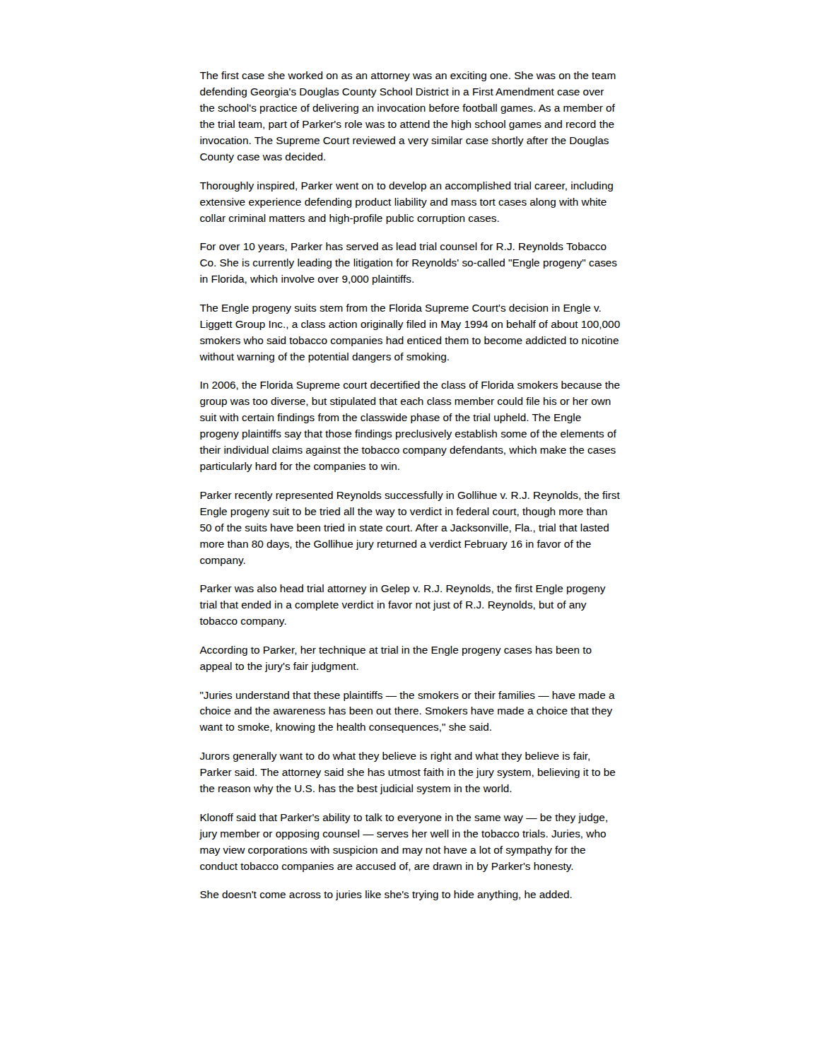The first case she worked on as an attorney was an exciting one. She was on the team defending Georgia's Douglas County School District in a First Amendment case over the school's practice of delivering an invocation before football games. As a member of the trial team, part of Parker's role was to attend the high school games and record the invocation. The Supreme Court reviewed a very similar case shortly after the Douglas County case was decided.
Thoroughly inspired, Parker went on to develop an accomplished trial career, including extensive experience defending product liability and mass tort cases along with white collar criminal matters and high-profile public corruption cases.
For over 10 years, Parker has served as lead trial counsel for R.J. Reynolds Tobacco Co. She is currently leading the litigation for Reynolds' so-called "Engle progeny" cases in Florida, which involve over 9,000 plaintiffs.
The Engle progeny suits stem from the Florida Supreme Court's decision in Engle v. Liggett Group Inc., a class action originally filed in May 1994 on behalf of about 100,000 smokers who said tobacco companies had enticed them to become addicted to nicotine without warning of the potential dangers of smoking.
In 2006, the Florida Supreme court decertified the class of Florida smokers because the group was too diverse, but stipulated that each class member could file his or her own suit with certain findings from the classwide phase of the trial upheld. The Engle progeny plaintiffs say that those findings preclusively establish some of the elements of their individual claims against the tobacco company defendants, which make the cases particularly hard for the companies to win.
Parker recently represented Reynolds successfully in Gollihue v. R.J. Reynolds, the first Engle progeny suit to be tried all the way to verdict in federal court, though more than 50 of the suits have been tried in state court. After a Jacksonville, Fla., trial that lasted more than 80 days, the Gollihue jury returned a verdict February 16 in favor of the company.
Parker was also head trial attorney in Gelep v. R.J. Reynolds, the first Engle progeny trial that ended in a complete verdict in favor not just of R.J. Reynolds, but of any tobacco company.
According to Parker, her technique at trial in the Engle progeny cases has been to appeal to the jury's fair judgment.
"Juries understand that these plaintiffs — the smokers or their families — have made a choice and the awareness has been out there. Smokers have made a choice that they want to smoke, knowing the health consequences," she said.
Jurors generally want to do what they believe is right and what they believe is fair, Parker said. The attorney said she has utmost faith in the jury system, believing it to be the reason why the U.S. has the best judicial system in the world.
Klonoff said that Parker's ability to talk to everyone in the same way — be they judge, jury member or opposing counsel — serves her well in the tobacco trials. Juries, who may view corporations with suspicion and may not have a lot of sympathy for the conduct tobacco companies are accused of, are drawn in by Parker's honesty.
She doesn't come across to juries like she's trying to hide anything, he added.